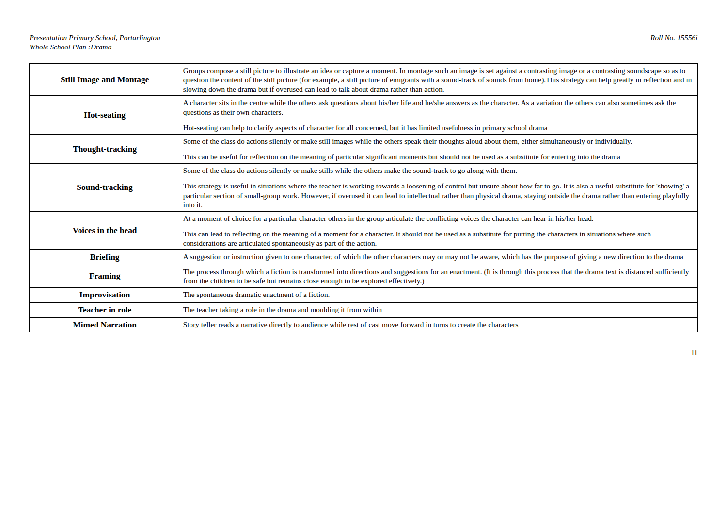Presentation Primary School, Portarlington
Whole School Plan :Drama
Roll No. 15556i
| Still Image and Montage | Groups compose a still picture to illustrate an idea or capture a moment. In montage such an image is set against a contrasting image or a contrasting soundscape so as to question the content of the still picture (for example, a still picture of emigrants with a sound-track of sounds from home).This strategy can help greatly in reflection and in slowing down the drama but if overused can lead to talk about drama rather than action. |
| Hot-seating | A character sits in the centre while the others ask questions about his/her life and he/she answers as the character. As a variation the others can also sometimes ask the questions as their own characters. Hot-seating can help to clarify aspects of character for all concerned, but it has limited usefulness in primary school drama |
| Thought-tracking | Some of the class do actions silently or make still images while the others speak their thoughts aloud about them, either simultaneously or individually. This can be useful for reflection on the meaning of particular significant moments but should not be used as a substitute for entering into the drama |
| Sound-tracking | Some of the class do actions silently or make stills while the others make the sound-track to go along with them. This strategy is useful in situations where the teacher is working towards a loosening of control but unsure about how far to go. It is also a useful substitute for 'showing' a particular section of small-group work. However, if overused it can lead to intellectual rather than physical drama, staying outside the drama rather than entering playfully into it. |
| Voices in the head | At a moment of choice for a particular character others in the group articulate the conflicting voices the character can hear in his/her head. This can lead to reflecting on the meaning of a moment for a character. It should not be used as a substitute for putting the characters in situations where such considerations are articulated spontaneously as part of the action. |
| Briefing | A suggestion or instruction given to one character, of which the other characters may or may not be aware, which has the purpose of giving a new direction to the drama |
| Framing | The process through which a fiction is transformed into directions and suggestions for an enactment. (It is through this process that the drama text is distanced sufficiently from the children to be safe but remains close enough to be explored effectively.) |
| Improvisation | The spontaneous dramatic enactment of a fiction. |
| Teacher in role | The teacher taking a role in the drama and moulding it from within |
| Mimed Narration | Story teller reads a narrative directly to audience while rest of cast move forward in turns to create the characters |
11